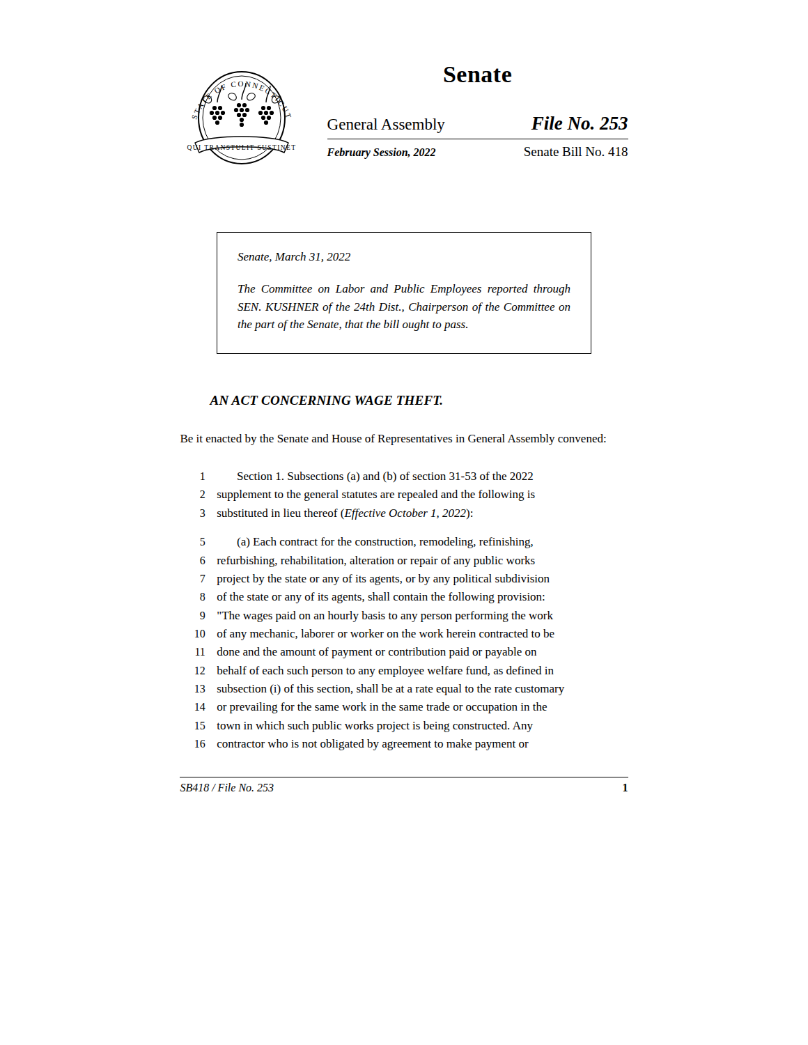STATE OF CONNECTICUT QUI TRANSTULIT SUSTINET
Senate
General Assembly File No. 253
February Session, 2022 Senate Bill No. 418
Senate, March 31, 2022
The Committee on Labor and Public Employees reported through SEN. KUSHNER of the 24th Dist., Chairperson of the Committee on the part of the Senate, that the bill ought to pass.
AN ACT CONCERNING WAGE THEFT.
Be it enacted by the Senate and House of Representatives in General Assembly convened:
Section 1. Subsections (a) and (b) of section 31-53 of the 2022
supplement to the general statutes are repealed and the following is
substituted in lieu thereof (Effective October 1, 2022):
(a) Each contract for the construction, remodeling, refinishing,
refurbishing, rehabilitation, alteration or repair of any public works
project by the state or any of its agents, or by any political subdivision
of the state or any of its agents, shall contain the following provision:
"The wages paid on an hourly basis to any person performing the work
of any mechanic, laborer or worker on the work herein contracted to be
done and the amount of payment or contribution paid or payable on
behalf of each such person to any employee welfare fund, as defined in
subsection (i) of this section, shall be at a rate equal to the rate customary
or prevailing for the same work in the same trade or occupation in the
town in which such public works project is being constructed. Any
contractor who is not obligated by agreement to make payment or
SB418 / File No. 253 1